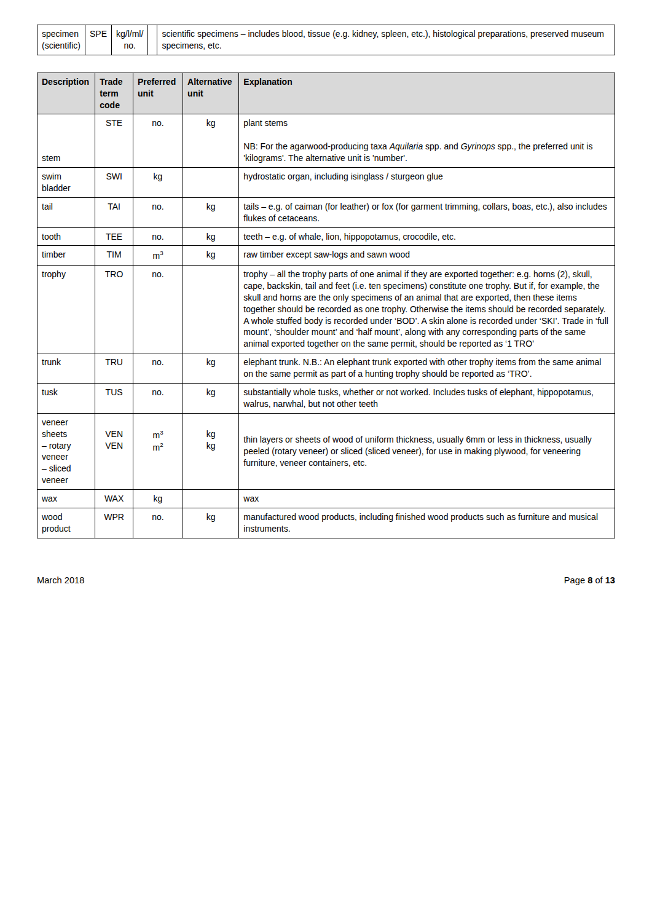| specimen (scientific) | SPE | kg/l/ml/ no. | | scientific specimens – includes blood, tissue (e.g. kidney, spleen, etc.), histological preparations, preserved museum specimens, etc. |
| Description | Trade term code | Preferred unit | Alternative unit | Explanation |
| --- | --- | --- | --- | --- |
| stem | STE | no. | kg | plant stems NB: For the agarwood-producing taxa Aquilaria spp. and Gyrinops spp., the preferred unit is 'kilograms'. The alternative unit is 'number'. |
| swim bladder | SWI | kg | | hydrostatic organ, including isinglass / sturgeon glue |
| tail | TAI | no. | kg | tails – e.g. of caiman (for leather) or fox (for garment trimming, collars, boas, etc.), also includes flukes of cetaceans. |
| tooth | TEE | no. | kg | teeth – e.g. of whale, lion, hippopotamus, crocodile, etc. |
| timber | TIM | m 3 | kg | raw timber except saw-logs and sawn wood |
| trophy | TRO | no. | | trophy – all the trophy parts of one animal if they are exported together: e.g. horns (2), skull, cape, backskin, tail and feet (i.e. ten specimens) constitute one trophy. But if, for example, the skull and horns are the only specimens of an animal that are exported, then these items together should be recorded as one trophy. Otherwise the items should be recorded separately. A whole stuffed body is recorded under ‘BOD’. A skin alone is recorded under ‘SKI’. Trade in ‘full mount’, ‘shoulder mount’ and ‘half mount’, along with any corresponding parts of the same animal exported together on the same permit, should be reported as ‘1 TRO’ |
| trunk | TRU | no. | kg | elephant trunk. N.B.: An elephant trunk exported with other trophy items from the same animal on the same permit as part of a hunting trophy should be reported as ‘TRO’. |
| tusk | TUS | no. | kg | substantially whole tusks, whether or not worked. Includes tusks of elephant, hippopotamus, walrus, narwhal, but not other teeth |
| veneer sheets – rotary veneer – sliced veneer | VEN VEN | m 3 m 2 | kg kg | thin layers or sheets of wood of uniform thickness, usually 6mm or less in thickness, usually peeled (rotary veneer) or sliced (sliced veneer), for use in making plywood, for veneering furniture, veneer containers, etc. |
| wax | WAX | kg | | wax |
| wood product | WPR | no. | kg | manufactured wood products, including finished wood products such as furniture and musical instruments. |
March 2018
Page 8 of 13